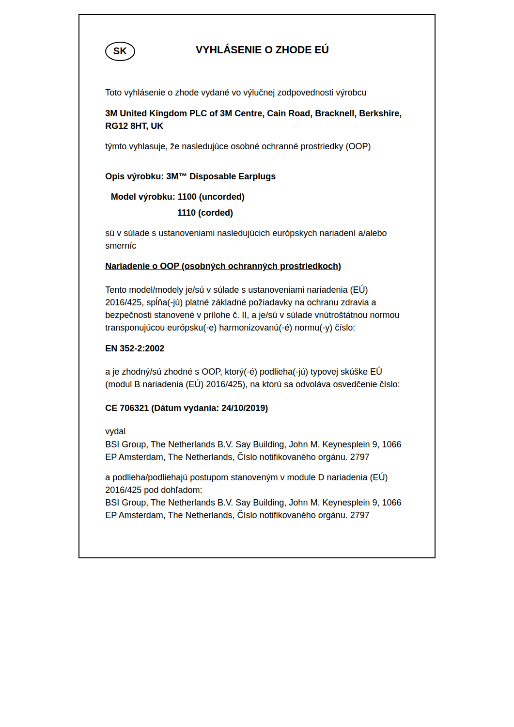SK
VYHLÁSENIE O ZHODE EÚ
Toto vyhlásenie o zhode vydané vo výlučnej zodpovednosti výrobcu
3M United Kingdom PLC of 3M Centre, Cain Road, Bracknell, Berkshire, RG12 8HT, UK
týmto vyhlasuje, že nasledujúce osobné ochranné prostriedky (OOP)
Opis výrobku: 3M™ Disposable Earplugs
Model výrobku: 1100 (uncorded)
1110 (corded)
sú v súlade s ustanoveniami nasledujúcich európskych nariadení a/alebo smerníc
Nariadenie o OOP (osobných ochranných prostriedkoch)
Tento model/modely je/sú v súlade s ustanoveniami nariadenia (EÚ) 2016/425, spĺňa(-jú) platné základné požiadavky na ochranu zdravia a bezpečnosti stanovené v prílohe č. II, a je/sú v súlade vnútroštátnou normou transponujúcou európsku(-e) harmonizovanú(-é) normu(-y) číslo:
EN 352-2:2002
a je zhodný/sú zhodné s OOP, ktorý(-é) podlieha(-jú) typovej skúške EÚ
(modul B nariadenia (EÚ) 2016/425), na ktorú sa odvoláva osvedčenie číslo:
CE 706321 (Dátum vydania: 24/10/2019)
vydal
BSI Group, The Netherlands B.V. Say Building, John M. Keynesplein 9, 1066 EP Amsterdam, The Netherlands, Číslo notifikovaného orgánu. 2797
a podlieha/podliehajú postupom stanoveným v module D nariadenia (EÚ) 2016/425 pod dohľadom:
BSI Group, The Netherlands B.V. Say Building, John M. Keynesplein 9, 1066 EP Amsterdam, The Netherlands, Číslo notifikovaného orgánu. 2797